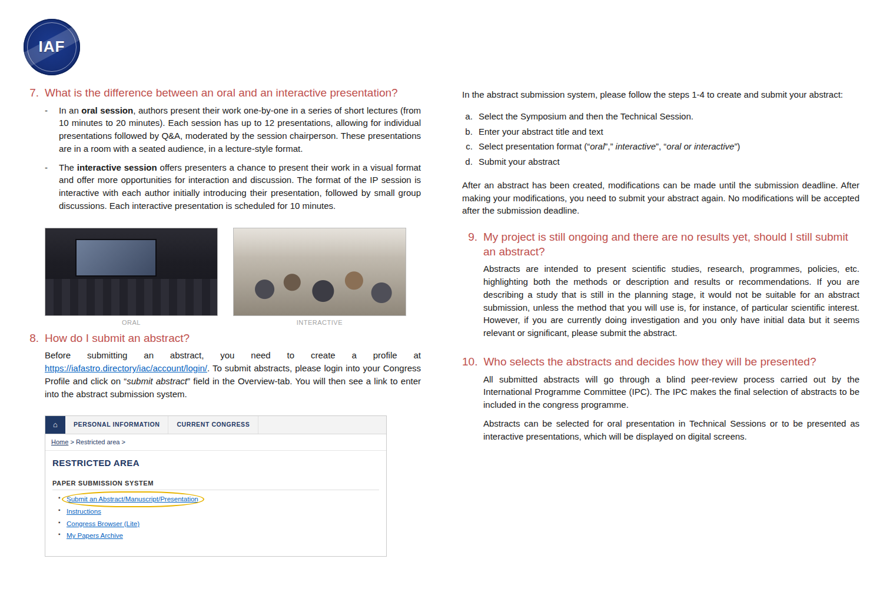IAF
7. What is the difference between an oral and an interactive presentation?
- In an oral session, authors present their work one-by-one in a series of short lectures (from 10 minutes to 20 minutes). Each session has up to 12 presentations, allowing for individual presentations followed by Q&A, moderated by the session chairperson. These presentations are in a room with a seated audience, in a lecture-style format.
- The interactive session offers presenters a chance to present their work in a visual format and offer more opportunities for interaction and discussion. The format of the IP session is interactive with each author initially introducing their presentation, followed by small group discussions. Each interactive presentation is scheduled for 10 minutes.
ORAL
INTERACTIVE
8. How do I submit an abstract?
Before submitting an abstract, you need to create a profile at https://iafastro.directory/iac/account/login/. To submit abstracts, please login into your Congress Profile and click on “submit abstract” field in the Overview-tab. You will then see a link to enter into the abstract submission system.
⌂
PERSONAL INFORMATION
CURRENT CONGRESS
Home > Restricted area >
RESTRICTED AREA
Paper Submission System
Submit an Abstract/Manuscript/Presentation
Instructions
Congress Browser (Lite)
My Papers Archive
In the abstract submission system, please follow the steps 1-4 to create and submit your abstract:
Select the Symposium and then the Technical Session.
Enter your abstract title and text
Select presentation format (“oral”,” interactive”, “oral or interactive”)
Submit your abstract
After an abstract has been created, modifications can be made until the submission deadline. After making your modifications, you need to submit your abstract again. No modifications will be accepted after the submission deadline.
9. My project is still ongoing and there are no results yet, should I still submit an abstract?
Abstracts are intended to present scientific studies, research, programmes, policies, etc. highlighting both the methods or description and results or recommendations. If you are describing a study that is still in the planning stage, it would not be suitable for an abstract submission, unless the method that you will use is, for instance, of particular scientific interest. However, if you are currently doing investigation and you only have initial data but it seems relevant or significant, please submit the abstract.
10. Who selects the abstracts and decides how they will be presented?
All submitted abstracts will go through a blind peer-review process carried out by the International Programme Committee (IPC). The IPC makes the final selection of abstracts to be included in the congress programme.
Abstracts can be selected for oral presentation in Technical Sessions or to be presented as interactive presentations, which will be displayed on digital screens.